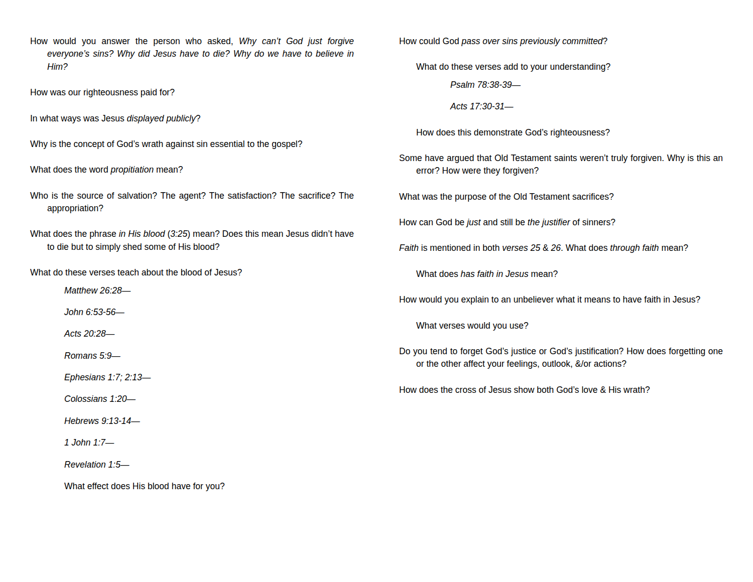How would you answer the person who asked, Why can’t God just forgive everyone’s sins? Why did Jesus have to die? Why do we have to believe in Him?
How was our righteousness paid for?
In what ways was Jesus displayed publicly?
Why is the concept of God’s wrath against sin essential to the gospel?
What does the word propitiation mean?
Who is the source of salvation? The agent? The satisfaction? The sacrifice? The appropriation?
What does the phrase in His blood (3:25) mean? Does this mean Jesus didn’t have to die but to simply shed some of His blood?
What do these verses teach about the blood of Jesus?
Matthew 26:28—
John 6:53-56—
Acts 20:28—
Romans 5:9—
Ephesians 1:7; 2:13—
Colossians 1:20—
Hebrews 9:13-14—
1 John 1:7—
Revelation 1:5—
What effect does His blood have for you?
How could God pass over sins previously committed?
What do these verses add to your understanding?
Psalm 78:38-39—
Acts 17:30-31—
How does this demonstrate God’s righteousness?
Some have argued that Old Testament saints weren’t truly forgiven. Why is this an error? How were they forgiven?
What was the purpose of the Old Testament sacrifices?
How can God be just and still be the justifier of sinners?
Faith is mentioned in both verses 25 & 26. What does through faith mean?
What does has faith in Jesus mean?
How would you explain to an unbeliever what it means to have faith in Jesus?
What verses would you use?
Do you tend to forget God’s justice or God’s justification? How does forgetting one or the other affect your feelings, outlook, &/or actions?
How does the cross of Jesus show both God’s love & His wrath?